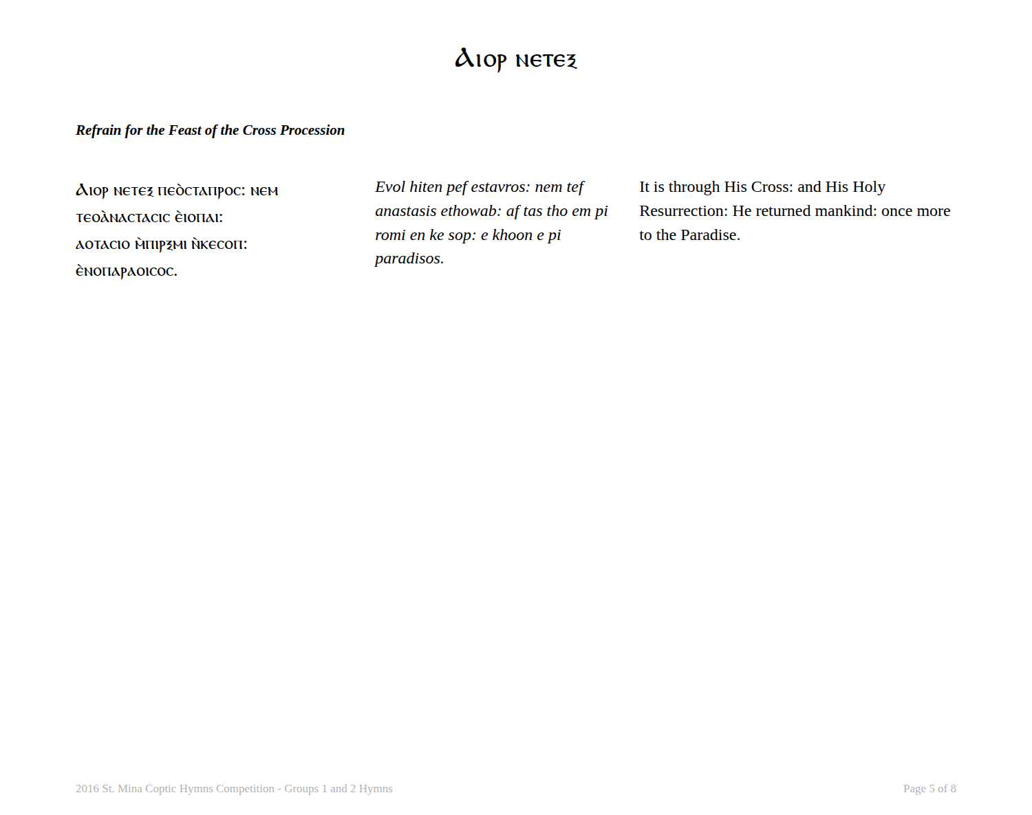Ⲁⲓⲟⲣ ⲛⲉⲧⲉⲝ
Refrain for the Feast of the Cross Procession
Ⲁⲓⲟⲣ ⲛⲉⲧⲉⲝ ⲡⲉⲟ̀ⲥⲧⲁⲡⲣⲟⲥ: ⲛⲉⲙ
ⲧⲉⲟⲁ̀ⲛⲁⲥⲧⲁⲥⲓⲥ ⲉ̀ⲓⲟⲡⲁⲓ:
ⲁⲟⲧⲁⲥⲓⲟ ⲙ̀ⲡⲓⲣⲝⲙⲓ ⲛ̀ⲕⲉⲥⲟⲡ:
ⲉ̀ⲛⲟⲡⲁⲣⲁⲟⲓⲥⲟⲥ.
Evol hiten pef estavros: nem tef anastasis ethowab: af tas tho em pi romi en ke sop: e khoon e pi paradisos.
It is through His Cross: and His Holy Resurrection: He returned mankind: once more to the Paradise.
2016 St. Mina Coptic Hymns Competition - Groups 1 and 2 Hymns Page 5 of 8